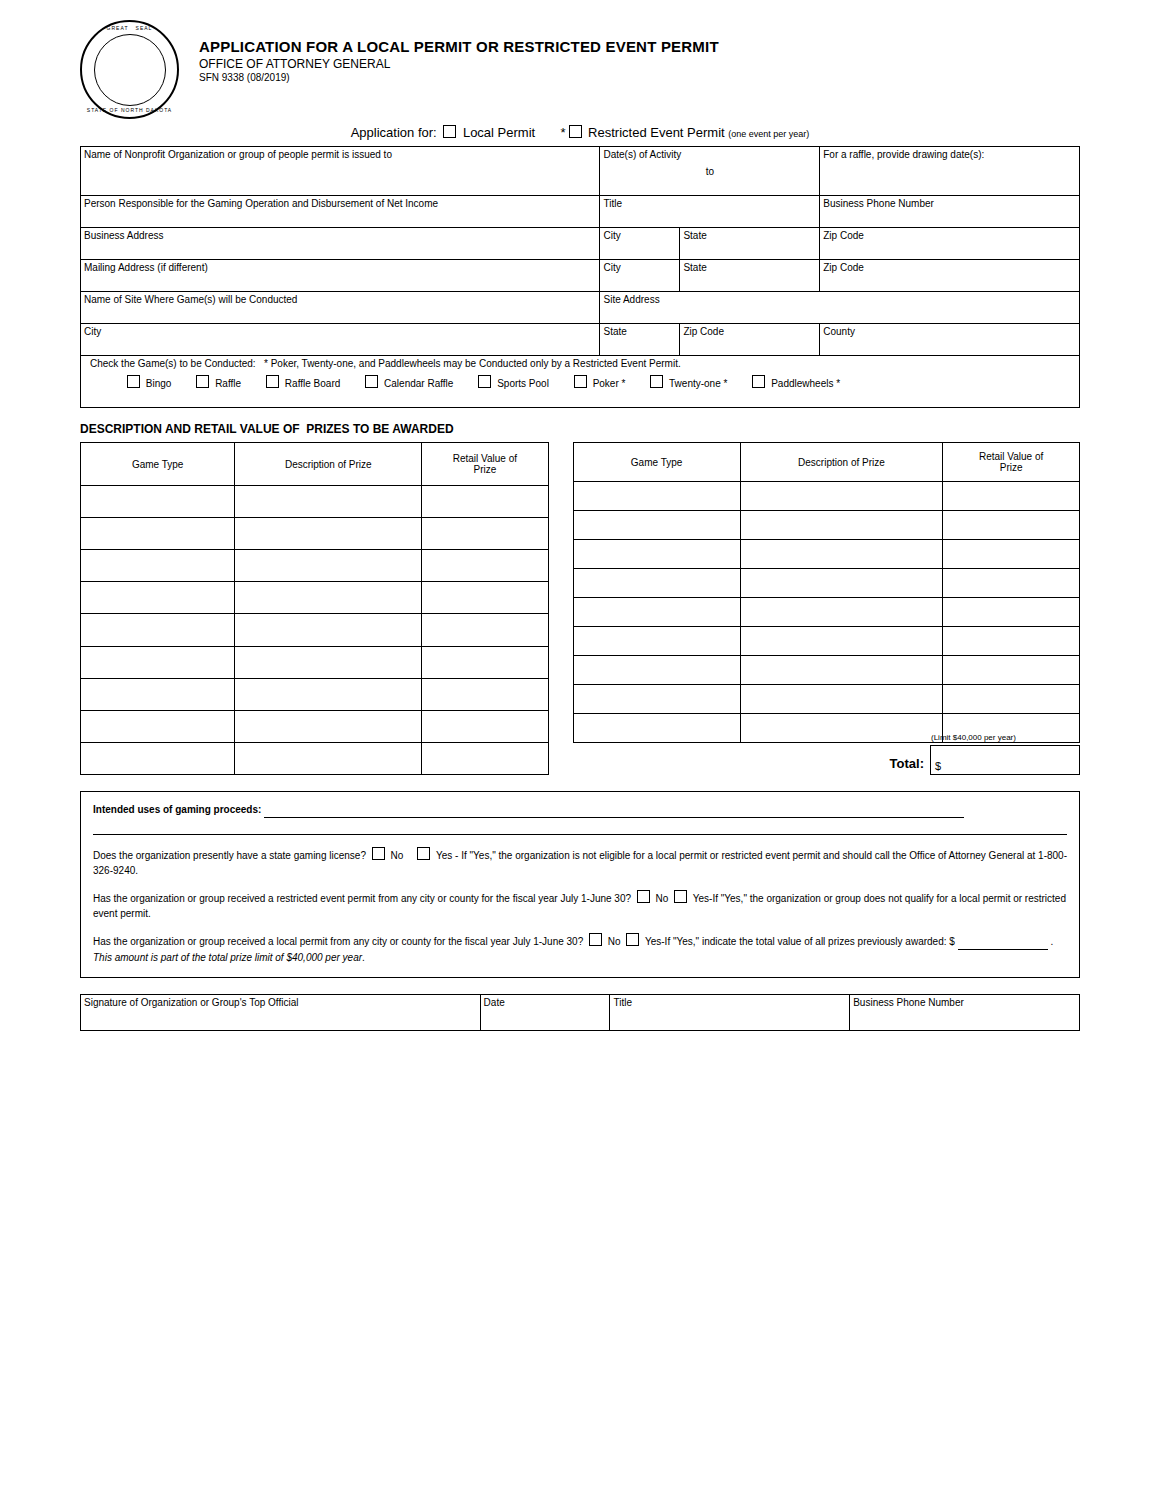GREAT SEAL
STATE OF NORTH DAKOTA
APPLICATION FOR A LOCAL PERMIT OR RESTRICTED EVENT PERMIT
OFFICE OF ATTORNEY GENERAL
SFN 9338 (08/2019)
Application for: Local Permit * Restricted Event Permit (one event per year)
| Name of Nonprofit Organization or group of people permit is issued to | Date(s) of Activity to | For a raffle, provide drawing date(s): |
| Person Responsible for the Gaming Operation and Disbursement of Net Income | Title | Business Phone Number |
| Business Address | City | State | Zip Code |
| Mailing Address (if different) | City | State | Zip Code |
| Name of Site Where Game(s) will be Conducted | Site Address |
| City | State | Zip Code | County |
| Check the Game(s) to be Conducted: * Poker, Twenty-one, and Paddlewheels may be Conducted only by a Restricted Event Permit. Bingo Raffle Raffle Board Calendar Raffle Sports Pool Poker * Twenty-one * Paddlewheels * |
DESCRIPTION AND RETAIL VALUE OF PRIZES TO BE AWARDED
| Game Type | Description of Prize | Retail Value of Prize |
| --- | --- | --- |
| Game Type | Description of Prize | Retail Value of Prize |
| --- | --- | --- |
Total:
(Limit $40,000 per year) $
Intended uses of gaming proceeds:
Does the organization presently have a state gaming license? No Yes - If "Yes," the organization is not eligible for a local permit or restricted event permit and should call the Office of Attorney General at 1-800-326-9240.
Has the organization or group received a restricted event permit from any city or county for the fiscal year July 1-June 30? No Yes-If "Yes," the organization or group does not qualify for a local permit or restricted event permit.
Has the organization or group received a local permit from any city or county for the fiscal year July 1-June 30? No Yes-If "Yes," indicate the total value of all prizes previously awarded: $ . This amount is part of the total prize limit of $40,000 per year.
| Signature of Organization or Group's Top Official | Date | Title | Business Phone Number |